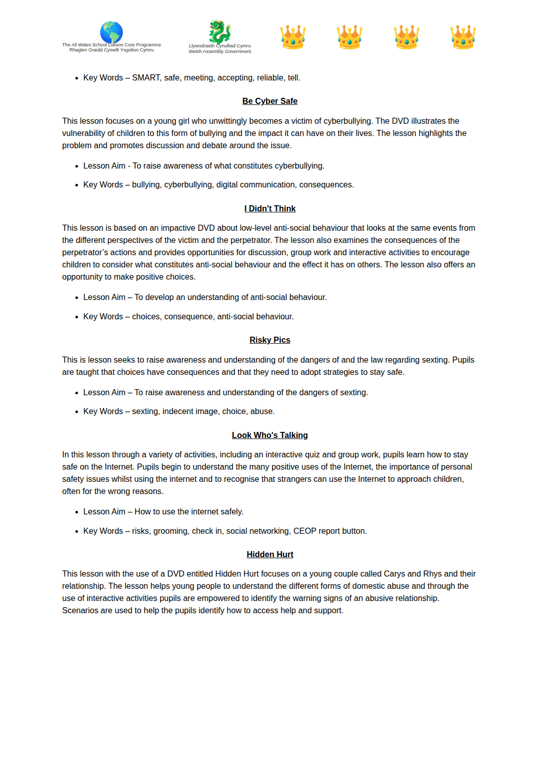🌎 The All Wales School Liaison Core Programme
Rhaglen Graidd Cyswllt Ysgolion Cymru
🐉 Llywodraeth Cynulliad Cymru
Welsh Assembly Government
👑
👑
👑
👑
Key Words – SMART, safe, meeting, accepting, reliable, tell.
Be Cyber Safe
This lesson focuses on a young girl who unwittingly becomes a victim of cyberbullying. The DVD illustrates the vulnerability of children to this form of bullying and the impact it can have on their lives. The lesson highlights the problem and promotes discussion and debate around the issue.
Lesson Aim - To raise awareness of what constitutes cyberbullying.
Key Words – bullying, cyberbullying, digital communication, consequences.
I Didn't Think
This lesson is based on an impactive DVD about low-level anti-social behaviour that looks at the same events from the different perspectives of the victim and the perpetrator. The lesson also examines the consequences of the perpetrator’s actions and provides opportunities for discussion, group work and interactive activities to encourage children to consider what constitutes anti-social behaviour and the effect it has on others. The lesson also offers an opportunity to make positive choices.
Lesson Aim – To develop an understanding of anti-social behaviour.
Key Words – choices, consequence, anti-social behaviour.
Risky Pics
This is lesson seeks to raise awareness and understanding of the dangers of and the law regarding sexting. Pupils are taught that choices have consequences and that they need to adopt strategies to stay safe.
Lesson Aim – To raise awareness and understanding of the dangers of sexting.
Key Words – sexting, indecent image, choice, abuse.
Look Who's Talking
In this lesson through a variety of activities, including an interactive quiz and group work, pupils learn how to stay safe on the Internet. Pupils begin to understand the many positive uses of the Internet, the importance of personal safety issues whilst using the internet and to recognise that strangers can use the Internet to approach children, often for the wrong reasons.
Lesson Aim – How to use the internet safely.
Key Words – risks, grooming, check in, social networking, CEOP report button.
Hidden Hurt
This lesson with the use of a DVD entitled Hidden Hurt focuses on a young couple called Carys and Rhys and their relationship. The lesson helps young people to understand the different forms of domestic abuse and through the use of interactive activities pupils are empowered to identify the warning signs of an abusive relationship. Scenarios are used to help the pupils identify how to access help and support.